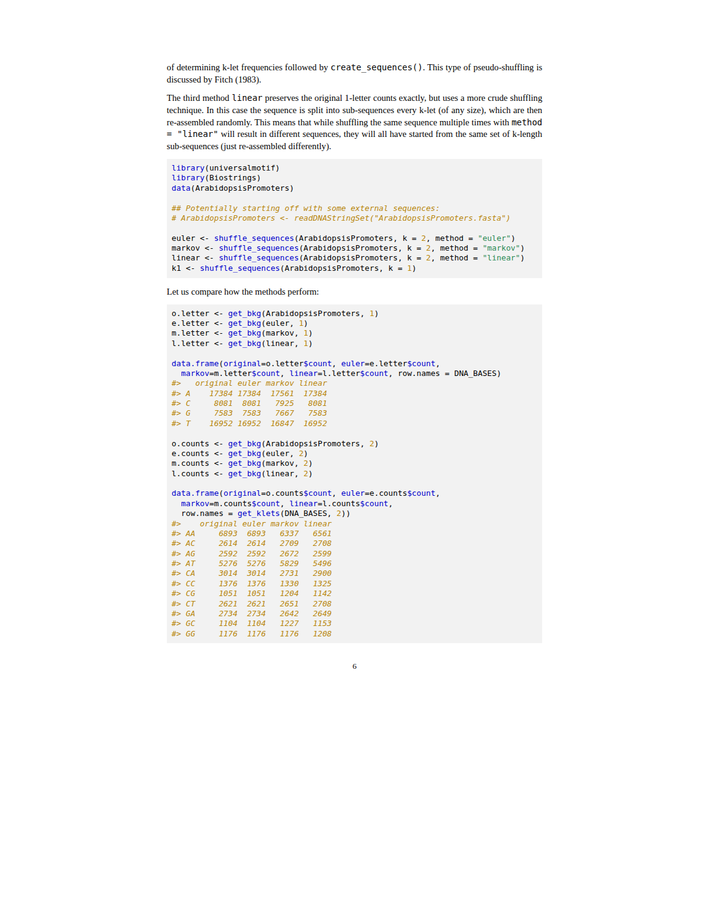of determining k-let frequencies followed by create_sequences(). This type of pseudo-shuffling is discussed by Fitch (1983).
The third method linear preserves the original 1-letter counts exactly, but uses a more crude shuffling technique. In this case the sequence is split into sub-sequences every k-let (of any size), which are then re-assembled randomly. This means that while shuffling the same sequence multiple times with method = "linear" will result in different sequences, they will all have started from the same set of k-length sub-sequences (just re-assembled differently).
library(universalmotif)
library(Biostrings)
data(ArabidopsisPromoters)

## Potentially starting off with some external sequences:
# ArabidopsisPromoters <- readDNAStringSet("ArabidopsisPromoters.fasta")

euler <- shuffle_sequences(ArabidopsisPromoters, k = 2, method = "euler")
markov <- shuffle_sequences(ArabidopsisPromoters, k = 2, method = "markov")
linear <- shuffle_sequences(ArabidopsisPromoters, k = 2, method = "linear")
k1 <- shuffle_sequences(ArabidopsisPromoters, k = 1)
Let us compare how the methods perform:
o.letter <- get_bkg(ArabidopsisPromoters, 1)
e.letter <- get_bkg(euler, 1)
m.letter <- get_bkg(markov, 1)
l.letter <- get_bkg(linear, 1)

data.frame(original=o.letter$count, euler=e.letter$count,
  markov=m.letter$count, linear=l.letter$count, row.names = DNA_BASES)
#>   original euler markov linear
#> A    17384 17384  17561  17384
#> C     8081  8081   7925   8081
#> G     7583  7583   7667   7583
#> T    16952 16952  16847  16952

o.counts <- get_bkg(ArabidopsisPromoters, 2)
e.counts <- get_bkg(euler, 2)
m.counts <- get_bkg(markov, 2)
l.counts <- get_bkg(linear, 2)

data.frame(original=o.counts$count, euler=e.counts$count,
  markov=m.counts$count, linear=l.counts$count,
  row.names = get_klets(DNA_BASES, 2))
#>    original euler markov linear
#> AA     6893  6893   6337   6561
#> AC     2614  2614   2709   2708
#> AG     2592  2592   2672   2599
#> AT     5276  5276   5829   5496
#> CA     3014  3014   2731   2900
#> CC     1376  1376   1330   1325
#> CG     1051  1051   1204   1142
#> CT     2621  2621   2651   2708
#> GA     2734  2734   2642   2649
#> GC     1104  1104   1227   1153
#> GG     1176  1176   1176   1208
6